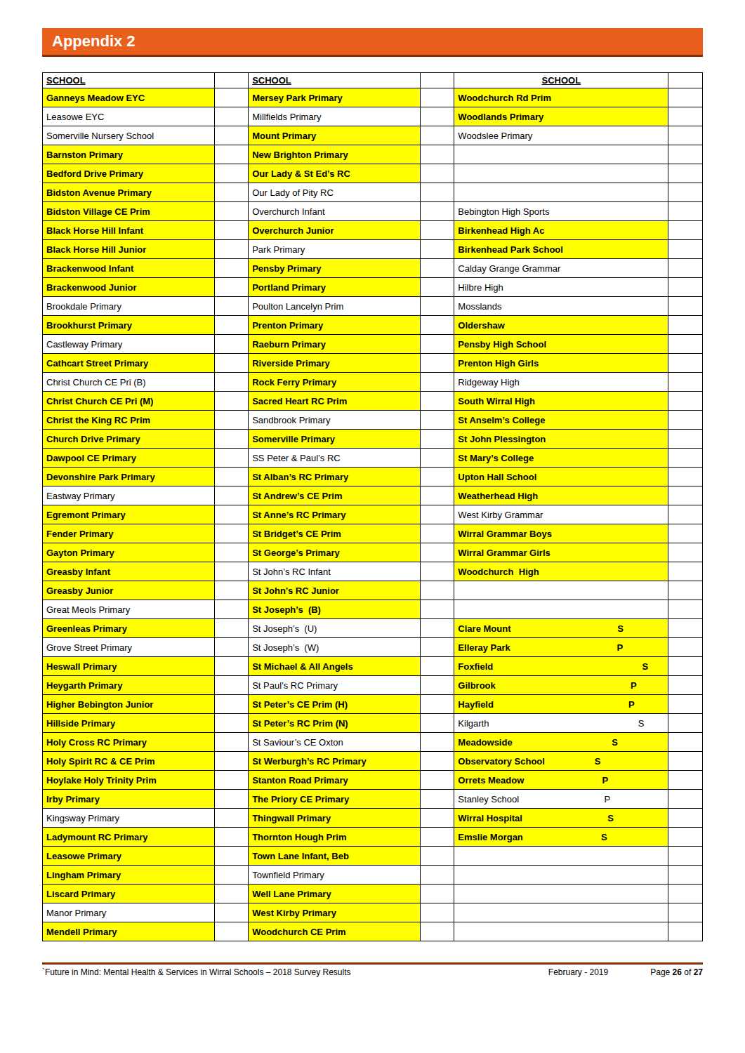Appendix 2
| SCHOOL | | SCHOOL | | SCHOOL | |
| --- | --- | --- | --- | --- | --- |
| Ganneys Meadow EYC | | Mersey Park Primary | | Woodchurch Rd Prim | |
| Leasowe EYC | | Millfields Primary | | Woodlands Primary | |
| Somerville Nursery School | | Mount Primary | | Woodslee Primary | |
| Barnston Primary | | New Brighton Primary | | | |
| Bedford Drive Primary | | Our Lady & St Ed’s RC | | | |
| Bidston Avenue Primary | | Our Lady of Pity RC | | | |
| Bidston Village CE Prim | | Overchurch Infant | | Bebington High Sports | |
| Black Horse Hill Infant | | Overchurch Junior | | Birkenhead High Ac | |
| Black Horse Hill Junior | | Park Primary | | Birkenhead Park School | |
| Brackenwood Infant | | Pensby Primary | | Calday Grange Grammar | |
| Brackenwood Junior | | Portland Primary | | Hilbre High | |
| Brookdale Primary | | Poulton Lancelyn Prim | | Mosslands | |
| Brookhurst Primary | | Prenton Primary | | Oldershaw | |
| Castleway Primary | | Raeburn Primary | | Pensby High School | |
| Cathcart Street Primary | | Riverside Primary | | Prenton High Girls | |
| Christ Church CE Pri (B) | | Rock Ferry Primary | | Ridgeway High | |
| Christ Church CE Pri (M) | | Sacred Heart RC Prim | | South Wirral High | |
| Christ the King RC Prim | | Sandbrook Primary | | St Anselm’s College | |
| Church Drive Primary | | Somerville Primary | | St John Plessington | |
| Dawpool CE Primary | | SS Peter & Paul’s RC | | St Mary’s College | |
| Devonshire Park Primary | | St Alban’s RC Primary | | Upton Hall School | |
| Eastway Primary | | St Andrew’s CE Prim | | Weatherhead High | |
| Egremont Primary | | St Anne’s RC Primary | | West Kirby Grammar | |
| Fender Primary | | St Bridget’s CE Prim | | Wirral Grammar Boys | |
| Gayton Primary | | St George’s Primary | | Wirral Grammar Girls | |
| Greasby Infant | | St John’s RC Infant | | Woodchurch High | |
| Greasby Junior | | St John’s RC Junior | | | |
| Great Meols Primary | | St Joseph’s (B) | | | |
| Greenleas Primary | | St Joseph’s (U) | | Clare Mount S | |
| Grove Street Primary | | St Joseph’s (W) | | Elleray Park P | |
| Heswall Primary | | St Michael & All Angels | | Foxfield S | |
| Heygarth Primary | | St Paul’s RC Primary | | Gilbrook P | |
| Higher Bebington Junior | | St Peter’s CE Prim (H) | | Hayfield P | |
| Hillside Primary | | St Peter’s RC Prim (N) | | Kilgarth S | |
| Holy Cross RC Primary | | St Saviour’s CE Oxton | | Meadowside S | |
| Holy Spirit RC & CE Prim | | St Werburgh’s RC Primary | | Observatory School S | |
| Hoylake Holy Trinity Prim | | Stanton Road Primary | | Orrets Meadow P | |
| Irby Primary | | The Priory CE Primary | | Stanley School P | |
| Kingsway Primary | | Thingwall Primary | | Wirral Hospital S | |
| Ladymount RC Primary | | Thornton Hough Prim | | Emslie Morgan S | |
| Leasowe Primary | | Town Lane Infant, Beb | | | |
| Lingham Primary | | Townfield Primary | | | |
| Liscard Primary | | Well Lane Primary | | | |
| Manor Primary | | West Kirby Primary | | | |
| Mendell Primary | | Woodchurch CE Prim | | | |
`Future in Mind: Mental Health & Services in Wirral Schools – 2018 Survey Results February - 2019 Page 26 of 27